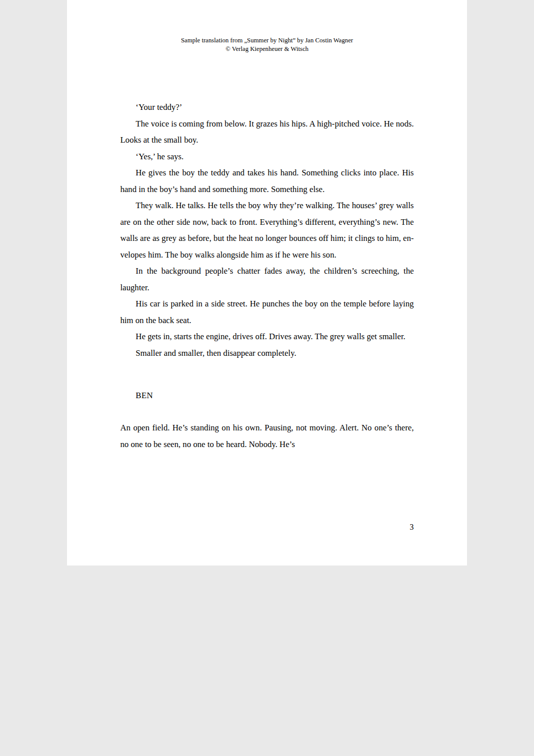Sample translation from „Summer by Night” by Jan Costin Wagner
© Verlag Kiepenheuer & Witsch
‘Your teddy?’
The voice is coming from below. It grazes his hips. A high-pitched voice. He nods. Looks at the small boy.
‘Yes,’ he says.
He gives the boy the teddy and takes his hand. Something clicks into place. His hand in the boy’s hand and something more. Something else.
They walk. He talks. He tells the boy why they’re walking. The houses’ grey walls are on the other side now, back to front. Everything’s different, everything’s new. The walls are as grey as before, but the heat no longer bounces off him; it clings to him, envelopes him. The boy walks alongside him as if he were his son.
In the background people’s chatter fades away, the children’s screeching, the laughter.
His car is parked in a side street. He punches the boy on the temple before laying him on the back seat.
He gets in, starts the engine, drives off. Drives away. The grey walls get smaller.
Smaller and smaller, then disappear completely.
BEN
An open field. He’s standing on his own. Pausing, not moving. Alert. No one’s there, no one to be seen, no one to be heard. Nobody. He’s
3